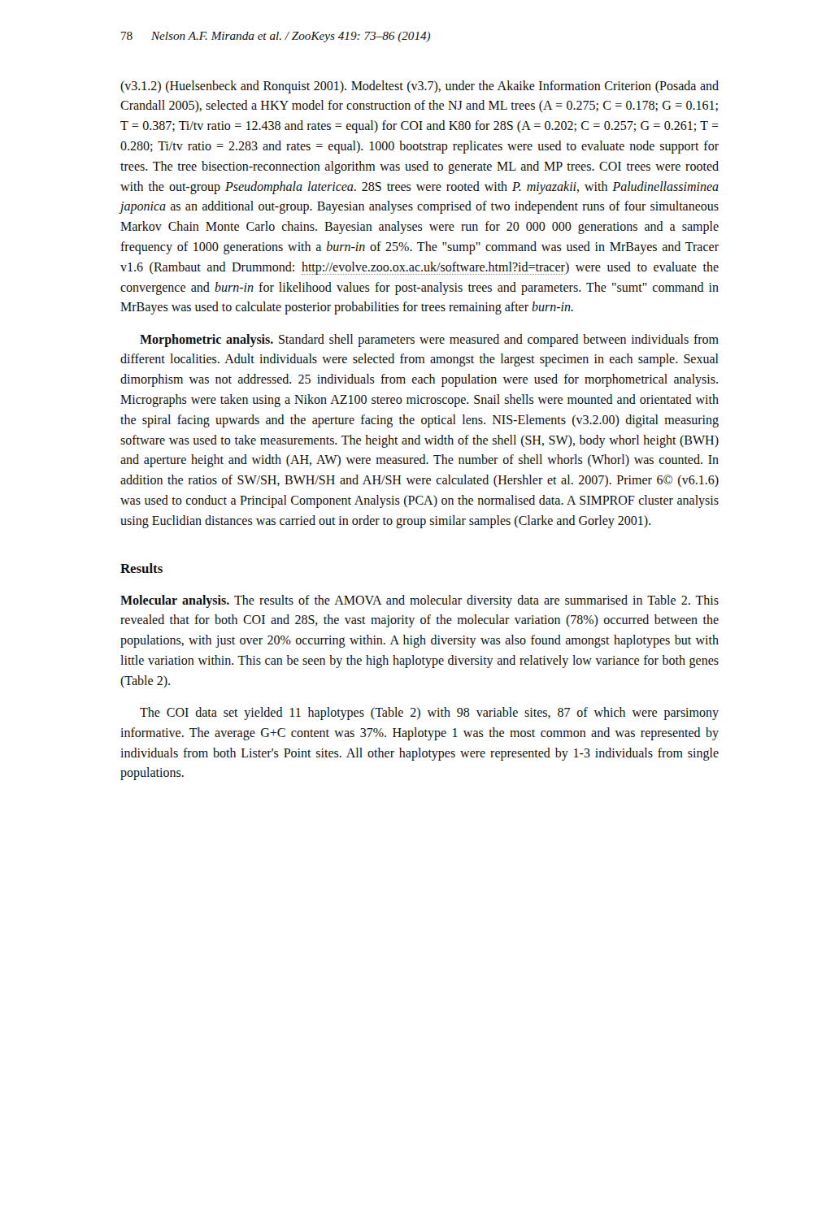78 Nelson A.F. Miranda et al. / ZooKeys 419: 73–86 (2014)
(v3.1.2) (Huelsenbeck and Ronquist 2001). Modeltest (v3.7), under the Akaike Information Criterion (Posada and Crandall 2005), selected a HKY model for construction of the NJ and ML trees (A = 0.275; C = 0.178; G = 0.161; T = 0.387; Ti/tv ratio = 12.438 and rates = equal) for COI and K80 for 28S (A = 0.202; C = 0.257; G = 0.261; T = 0.280; Ti/tv ratio = 2.283 and rates = equal). 1000 bootstrap replicates were used to evaluate node support for trees. The tree bisection-reconnection algorithm was used to generate ML and MP trees. COI trees were rooted with the out-group Pseudomphala latericea. 28S trees were rooted with P. miyazakii, with Paludinellassiminea japonica as an additional out-group. Bayesian analyses comprised of two independent runs of four simultaneous Markov Chain Monte Carlo chains. Bayesian analyses were run for 20 000 000 generations and a sample frequency of 1000 generations with a burn-in of 25%. The "sump" command was used in MrBayes and Tracer v1.6 (Rambaut and Drummond: http://evolve.zoo.ox.ac.uk/software.html?id=tracer) were used to evaluate the convergence and burn-in for likelihood values for post-analysis trees and parameters. The "sumt" command in MrBayes was used to calculate posterior probabilities for trees remaining after burn-in.
Morphometric analysis. Standard shell parameters were measured and compared between individuals from different localities. Adult individuals were selected from amongst the largest specimen in each sample. Sexual dimorphism was not addressed. 25 individuals from each population were used for morphometrical analysis. Micrographs were taken using a Nikon AZ100 stereo microscope. Snail shells were mounted and orientated with the spiral facing upwards and the aperture facing the optical lens. NIS-Elements (v3.2.00) digital measuring software was used to take measurements. The height and width of the shell (SH, SW), body whorl height (BWH) and aperture height and width (AH, AW) were measured. The number of shell whorls (Whorl) was counted. In addition the ratios of SW/SH, BWH/SH and AH/SH were calculated (Hershler et al. 2007). Primer 6© (v6.1.6) was used to conduct a Principal Component Analysis (PCA) on the normalised data. A SIMPROF cluster analysis using Euclidian distances was carried out in order to group similar samples (Clarke and Gorley 2001).
Results
Molecular analysis. The results of the AMOVA and molecular diversity data are summarised in Table 2. This revealed that for both COI and 28S, the vast majority of the molecular variation (78%) occurred between the populations, with just over 20% occurring within. A high diversity was also found amongst haplotypes but with little variation within. This can be seen by the high haplotype diversity and relatively low variance for both genes (Table 2).
The COI data set yielded 11 haplotypes (Table 2) with 98 variable sites, 87 of which were parsimony informative. The average G+C content was 37%. Haplotype 1 was the most common and was represented by individuals from both Lister's Point sites. All other haplotypes were represented by 1-3 individuals from single populations.